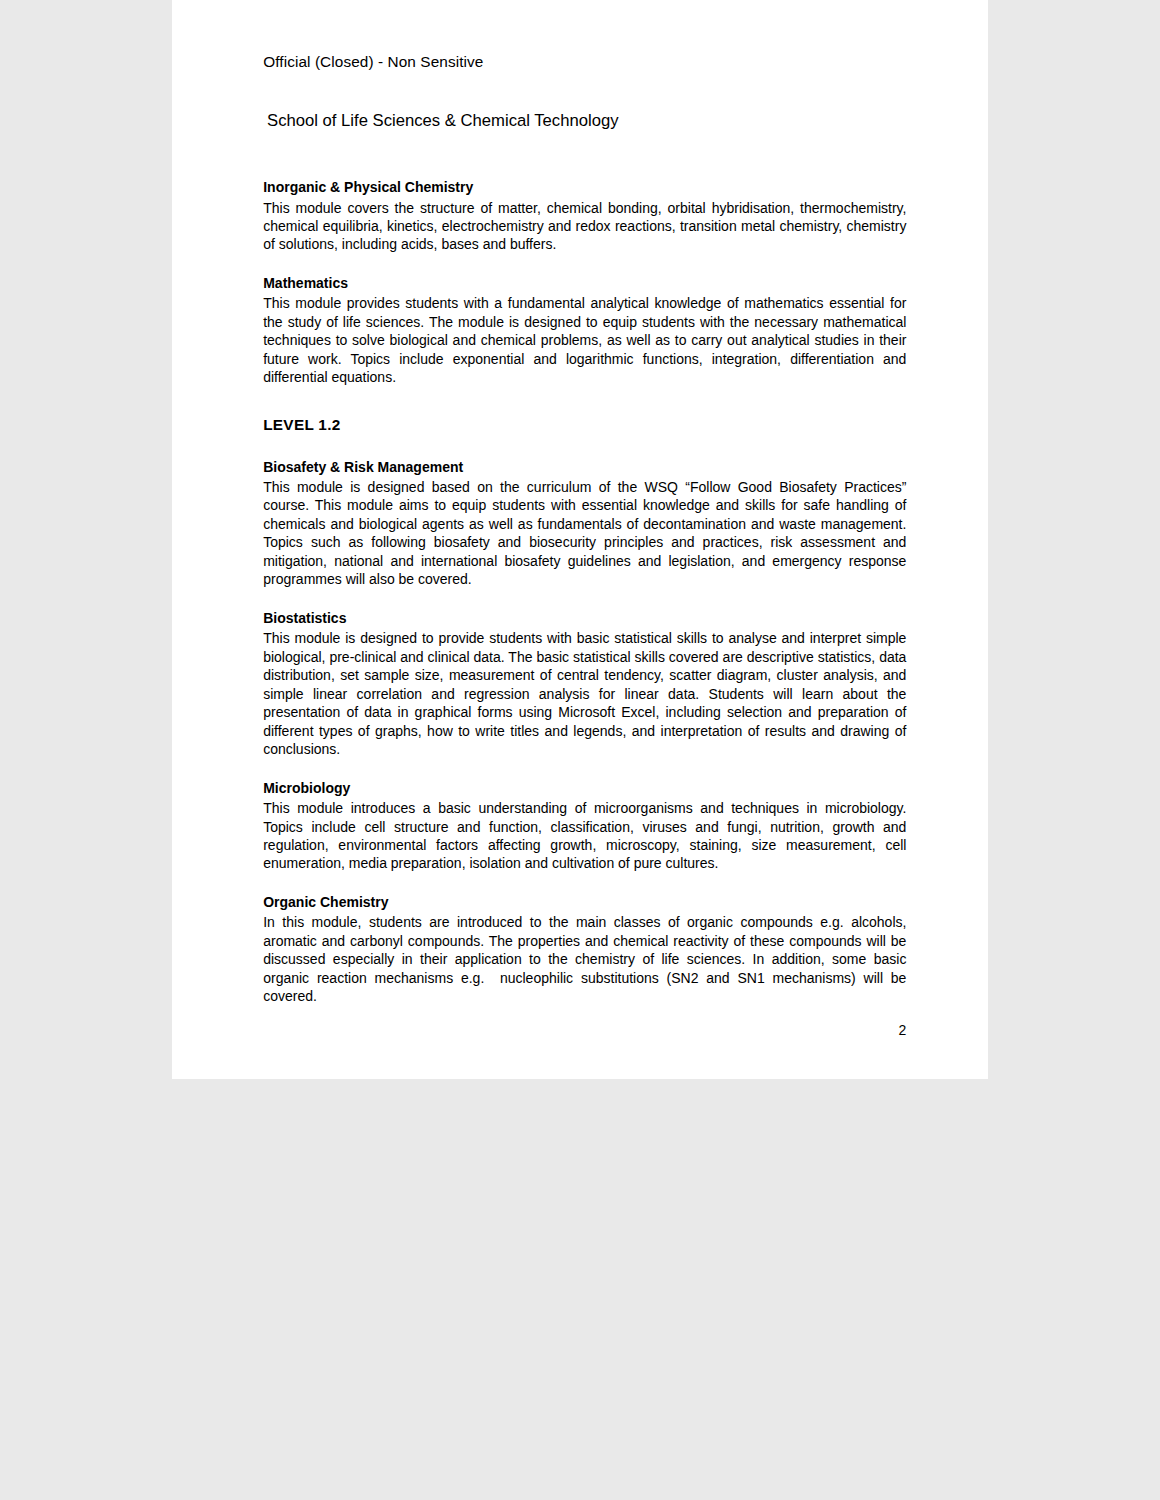Official (Closed) - Non Sensitive
School of Life Sciences & Chemical Technology
Inorganic & Physical Chemistry
This module covers the structure of matter, chemical bonding, orbital hybridisation, thermochemistry, chemical equilibria, kinetics, electrochemistry and redox reactions, transition metal chemistry, chemistry of solutions, including acids, bases and buffers.
Mathematics
This module provides students with a fundamental analytical knowledge of mathematics essential for the study of life sciences. The module is designed to equip students with the necessary mathematical techniques to solve biological and chemical problems, as well as to carry out analytical studies in their future work. Topics include exponential and logarithmic functions, integration, differentiation and differential equations.
LEVEL 1.2
Biosafety & Risk Management
This module is designed based on the curriculum of the WSQ “Follow Good Biosafety Practices” course. This module aims to equip students with essential knowledge and skills for safe handling of chemicals and biological agents as well as fundamentals of decontamination and waste management. Topics such as following biosafety and biosecurity principles and practices, risk assessment and mitigation, national and international biosafety guidelines and legislation, and emergency response programmes will also be covered.
Biostatistics
This module is designed to provide students with basic statistical skills to analyse and interpret simple biological, pre-clinical and clinical data. The basic statistical skills covered are descriptive statistics, data distribution, set sample size, measurement of central tendency, scatter diagram, cluster analysis, and simple linear correlation and regression analysis for linear data. Students will learn about the presentation of data in graphical forms using Microsoft Excel, including selection and preparation of different types of graphs, how to write titles and legends, and interpretation of results and drawing of conclusions.
Microbiology
This module introduces a basic understanding of microorganisms and techniques in microbiology. Topics include cell structure and function, classification, viruses and fungi, nutrition, growth and regulation, environmental factors affecting growth, microscopy, staining, size measurement, cell enumeration, media preparation, isolation and cultivation of pure cultures.
Organic Chemistry
In this module, students are introduced to the main classes of organic compounds e.g. alcohols, aromatic and carbonyl compounds. The properties and chemical reactivity of these compounds will be discussed especially in their application to the chemistry of life sciences. In addition, some basic organic reaction mechanisms e.g. nucleophilic substitutions (SN2 and SN1 mechanisms) will be covered.
2